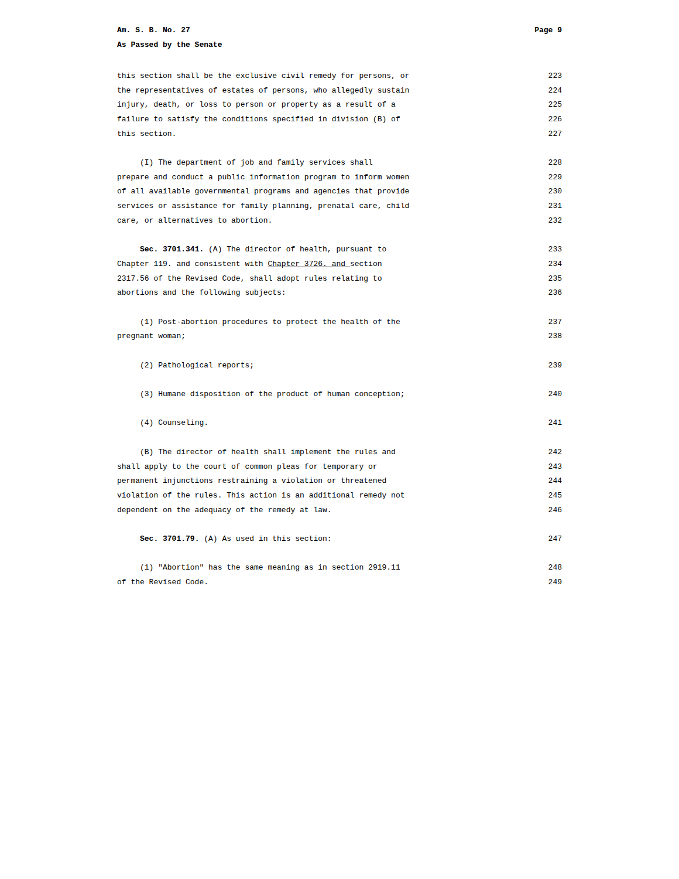Am. S. B. No. 27 As Passed by the Senate
Page 9
this section shall be the exclusive civil remedy for persons, or 223
the representatives of estates of persons, who allegedly sustain 224
injury, death, or loss to person or property as a result of a 225
failure to satisfy the conditions specified in division (B) of 226
this section. 227
(I) The department of job and family services shall 228
prepare and conduct a public information program to inform women 229
of all available governmental programs and agencies that provide 230
services or assistance for family planning, prenatal care, child 231
care, or alternatives to abortion. 232
Sec. 3701.341. (A) The director of health, pursuant to 233
Chapter 119. and consistent with Chapter 3726. and section 234
2317.56 of the Revised Code, shall adopt rules relating to 235
abortions and the following subjects: 236
(1) Post-abortion procedures to protect the health of the 237
pregnant woman; 238
(2) Pathological reports; 239
(3) Humane disposition of the product of human conception; 240
(4) Counseling. 241
(B) The director of health shall implement the rules and 242
shall apply to the court of common pleas for temporary or 243
permanent injunctions restraining a violation or threatened 244
violation of the rules. This action is an additional remedy not 245
dependent on the adequacy of the remedy at law. 246
Sec. 3701.79. (A) As used in this section: 247
(1) "Abortion" has the same meaning as in section 2919.11248
of the Revised Code. 249